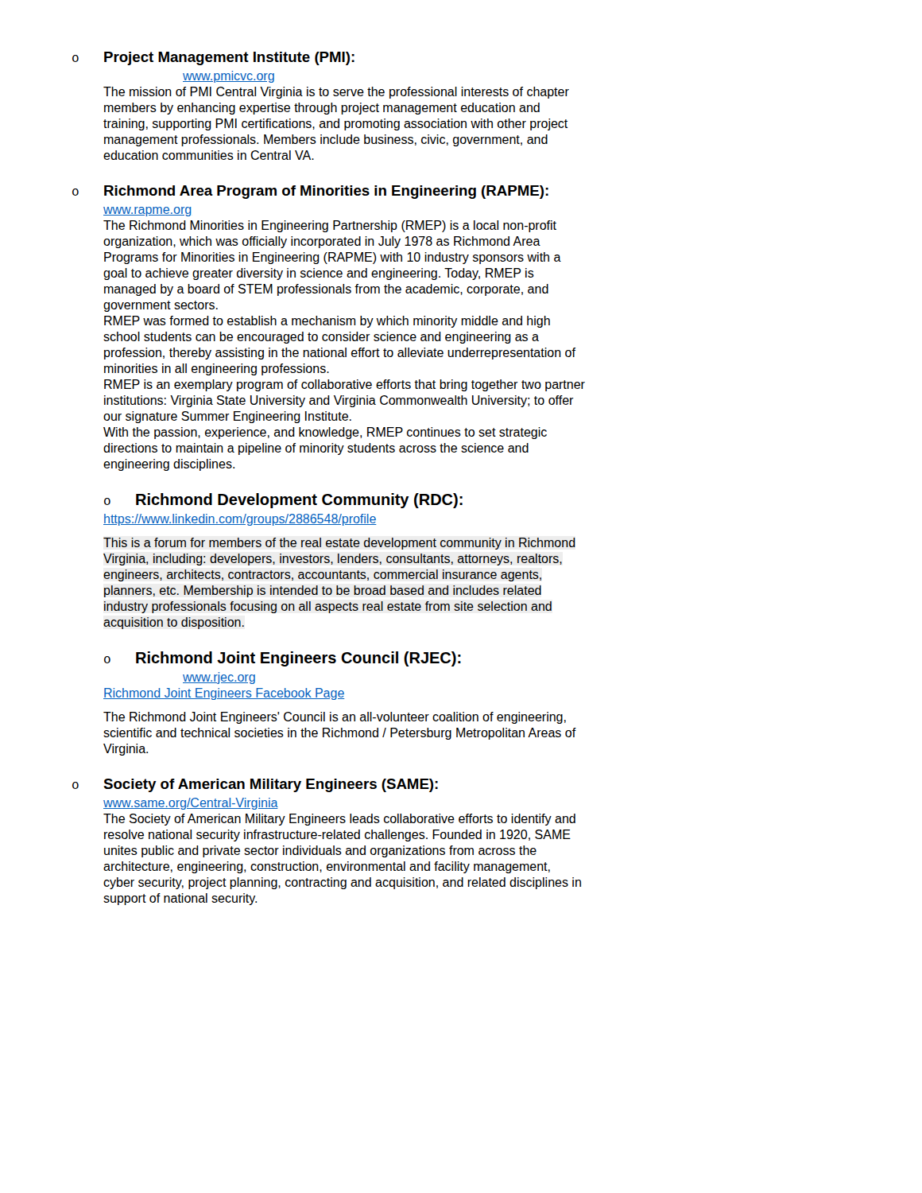o Project Management Institute (PMI):
www.pmicvc.org
The mission of PMI Central Virginia is to serve the professional interests of chapter members by enhancing expertise through project management education and training, supporting PMI certifications, and promoting association with other project management professionals. Members include business, civic, government, and education communities in Central VA.
o Richmond Area Program of Minorities in Engineering (RAPME):
www.rapme.org
The Richmond Minorities in Engineering Partnership (RMEP) is a local non-profit organization, which was officially incorporated in July 1978 as Richmond Area Programs for Minorities in Engineering (RAPME) with 10 industry sponsors with a goal to achieve greater diversity in science and engineering. Today, RMEP is managed by a board of STEM professionals from the academic, corporate, and government sectors.
RMEP was formed to establish a mechanism by which minority middle and high school students can be encouraged to consider science and engineering as a profession, thereby assisting in the national effort to alleviate underrepresentation of minorities in all engineering professions.
RMEP is an exemplary program of collaborative efforts that bring together two partner institutions: Virginia State University and Virginia Commonwealth University; to offer our signature Summer Engineering Institute.
With the passion, experience, and knowledge, RMEP continues to set strategic directions to maintain a pipeline of minority students across the science and engineering disciplines.
o Richmond Development Community (RDC):
https://www.linkedin.com/groups/2886548/profile
This is a forum for members of the real estate development community in Richmond Virginia, including: developers, investors, lenders, consultants, attorneys, realtors, engineers, architects, contractors, accountants, commercial insurance agents, planners, etc. Membership is intended to be broad based and includes related industry professionals focusing on all aspects real estate from site selection and acquisition to disposition.
o Richmond Joint Engineers Council (RJEC):
www.rjec.org
Richmond Joint Engineers Facebook Page
The Richmond Joint Engineers' Council is an all-volunteer coalition of engineering, scientific and technical societies in the Richmond / Petersburg Metropolitan Areas of Virginia.
o Society of American Military Engineers (SAME):
www.same.org/Central-Virginia
The Society of American Military Engineers leads collaborative efforts to identify and resolve national security infrastructure-related challenges. Founded in 1920, SAME unites public and private sector individuals and organizations from across the architecture, engineering, construction, environmental and facility management, cyber security, project planning, contracting and acquisition, and related disciplines in support of national security.